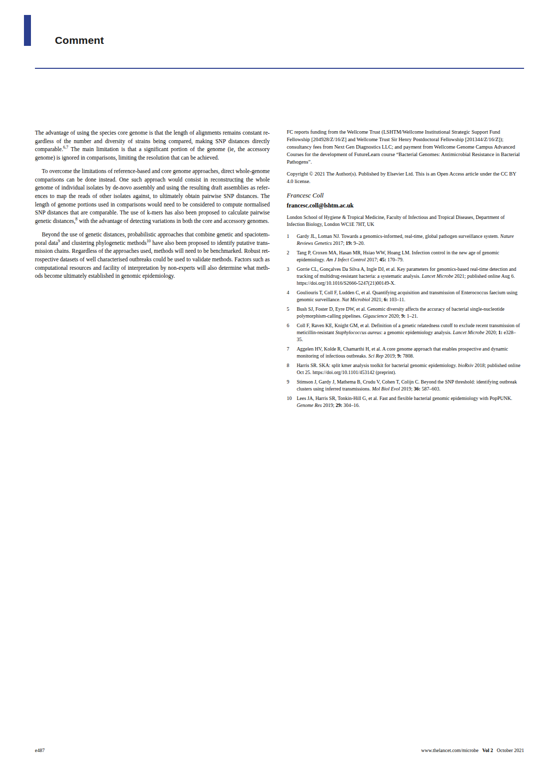Comment
The advantage of using the species core genome is that the length of alignments remains constant regardless of the number and diversity of strains being compared, making SNP distances directly comparable.6,7 The main limitation is that a significant portion of the genome (ie, the accessory genome) is ignored in comparisons, limiting the resolution that can be achieved.
To overcome the limitations of reference-based and core genome approaches, direct whole-genome comparisons can be done instead. One such approach would consist in reconstructing the whole genome of individual isolates by de-novo assembly and using the resulting draft assemblies as references to map the reads of other isolates against, to ultimately obtain pairwise SNP distances. The length of genome portions used in comparisons would need to be considered to compute normalised SNP distances that are comparable. The use of k-mers has also been proposed to calculate pairwise genetic distances,8 with the advantage of detecting variations in both the core and accessory genomes.
Beyond the use of genetic distances, probabilistic approaches that combine genetic and spaciotemporal data9 and clustering phylogenetic methods10 have also been proposed to identify putative transmission chains. Regardless of the approaches used, methods will need to be benchmarked. Robust retrospective datasets of well characterised outbreaks could be used to validate methods. Factors such as computational resources and facility of interpretation by non-experts will also determine what methods become ultimately established in genomic epidemiology.
FC reports funding from the Wellcome Trust (LSHTM/Wellcome Institutional Strategic Support Fund Fellowship [204928/Z/16/Z] and Wellcome Trust Sir Henry Postdoctoral Fellowship [201344/Z/16/Z]); consultancy fees from Next Gen Diagnostics LLC; and payment from Wellcome Genome Campus Advanced Courses for the development of FutureLearn course “Bacterial Genomes: Antimicrobial Resistance in Bacterial Pathogens”.
Copyright © 2021 The Author(s). Published by Elsevier Ltd. This is an Open Access article under the CC BY 4.0 license.
Francesc Coll
francesc.coll@lshtm.ac.uk
London School of Hygiene & Tropical Medicine, Faculty of Infectious and Tropical Diseases, Department of Infection Biology, London WC1E 7HT, UK
Gardy JL, Loman NJ. Towards a genomics-informed, real-time, global pathogen surveillance system. Nature Reviews Genetics 2017; 19: 9–20.
Tang P, Croxen MA, Hasan MR, Hsiao WW, Hoang LM. Infection control in the new age of genomic epidemiology. Am J Infect Control 2017; 45: 170–79.
Gorrie CL, Gonçalves Da Silva A, Ingle DJ, et al. Key parameters for genomics-based real-time detection and tracking of multidrug-resistant bacteria: a systematic analysis. Lancet Microbe 2021; published online Aug 6. https://doi.org/10.1016/S2666-5247(21)00149-X.
Gouliouris T, Coll F, Ludden C, et al. Quantifying acquisition and transmission of Enterococcus faecium using genomic surveillance. Nat Microbiol 2021; 6: 103–11.
Bush SJ, Foster D, Eyre DW, et al. Genomic diversity affects the accuracy of bacterial single-nucleotide polymorphism-calling pipelines. Gigascience 2020; 9: 1–21.
Coll F, Raven KE, Knight GM, et al. Definition of a genetic relatedness cutoff to exclude recent transmission of meticillin-resistant Staphylococcus aureus: a genomic epidemiology analysis. Lancet Microbe 2020; 1: e328–35.
Aggelen HV, Kolde R, Chamarthi H, et al. A core genome approach that enables prospective and dynamic monitoring of infectious outbreaks. Sci Rep 2019; 9: 7808.
Harris SR. SKA: split kmer analysis toolkit for bacterial genomic epidemiology. bioRxiv 2018; published online Oct 25. https://doi.org/10.1101/453142 (preprint).
Stimson J, Gardy J, Mathema B, Crudu V, Cohen T, Colijn C. Beyond the SNP threshold: identifying outbreak clusters using inferred transmissions. Mol Biol Evol 2019; 36: 587–603.
Lees JA, Harris SR, Tonkin-Hill G, et al. Fast and flexible bacterial genomic epidemiology with PopPUNK. Genome Res 2019; 29: 304–16.
e487
www.thelancet.com/microbe Vol 2 October 2021